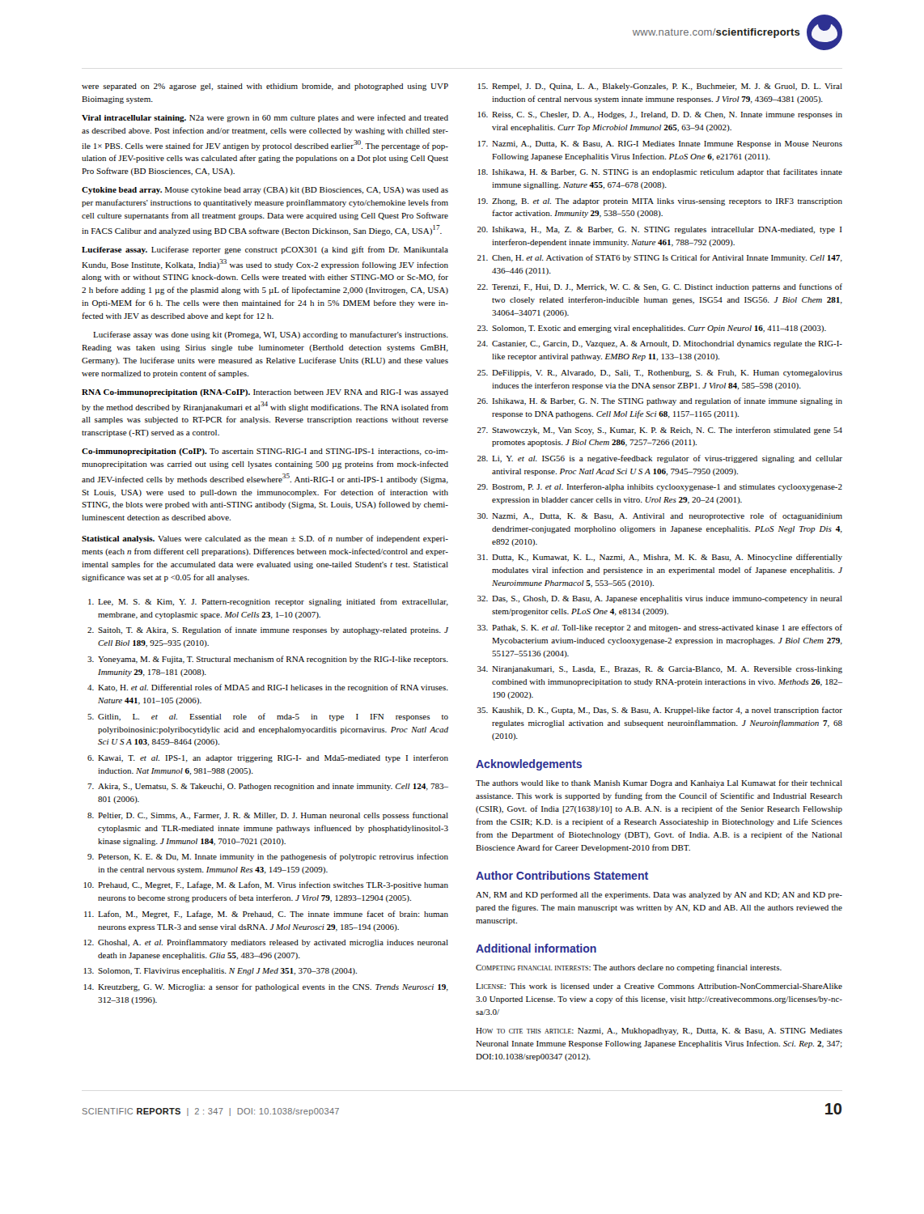www.nature.com/scientificreports
were separated on 2% agarose gel, stained with ethidium bromide, and photographed using UVP Bioimaging system.
Viral intracellular staining. N2a were grown in 60 mm culture plates and were infected and treated as described above. Post infection and/or treatment, cells were collected by washing with chilled sterile 1× PBS. Cells were stained for JEV antigen by protocol described earlier30. The percentage of population of JEV-positive cells was calculated after gating the populations on a Dot plot using Cell Quest Pro Software (BD Biosciences, CA, USA).
Cytokine bead array. Mouse cytokine bead array (CBA) kit (BD Biosciences, CA, USA) was used as per manufacturers' instructions to quantitatively measure proinflammatory cyto/chemokine levels from cell culture supernatants from all treatment groups. Data were acquired using Cell Quest Pro Software in FACS Calibur and analyzed using BD CBA software (Becton Dickinson, San Diego, CA, USA)17.
Luciferase assay. Luciferase reporter gene construct pCOX301 (a kind gift from Dr. Manikuntala Kundu, Bose Institute, Kolkata, India)33 was used to study Cox-2 expression following JEV infection along with or without STING knock-down. Cells were treated with either STING-MO or Sc-MO, for 2 h before adding 1 µg of the plasmid along with 5 µL of lipofectamine 2,000 (Invitrogen, CA, USA) in Opti-MEM for 6 h. The cells were then maintained for 24 h in 5% DMEM before they were infected with JEV as described above and kept for 12 h.
Luciferase assay was done using kit (Promega, WI, USA) according to manufacturer's instructions. Reading was taken using Sirius single tube luminometer (Berthold detection systems GmBH, Germany). The luciferase units were measured as Relative Luciferase Units (RLU) and these values were normalized to protein content of samples.
RNA Co-immunoprecipitation (RNA-CoIP). Interaction between JEV RNA and RIG-I was assayed by the method described by Riranjanakumari et al34 with slight modifications. The RNA isolated from all samples was subjected to RT-PCR for analysis. Reverse transcription reactions without reverse transcriptase (-RT) served as a control.
Co-immunoprecipitation (CoIP). To ascertain STING-RIG-I and STING-IPS-1 interactions, co-immunoprecipitation was carried out using cell lysates containing 500 µg proteins from mock-infected and JEV-infected cells by methods described elsewhere35. Anti-RIG-I or anti-IPS-1 antibody (Sigma, St Louis, USA) were used to pull-down the immunocomplex. For detection of interaction with STING, the blots were probed with anti-STING antibody (Sigma, St. Louis, USA) followed by chemiluminescent detection as described above.
Statistical analysis. Values were calculated as the mean ± S.D. of n number of independent experiments (each n from different cell preparations). Differences between mock-infected/control and experimental samples for the accumulated data were evaluated using one-tailed Student's t test. Statistical significance was set at p <0.05 for all analyses.
Lee, M. S. & Kim, Y. J. Pattern-recognition receptor signaling initiated from extracellular, membrane, and cytoplasmic space. Mol Cells 23, 1–10 (2007).
Saitoh, T. & Akira, S. Regulation of innate immune responses by autophagy-related proteins. J Cell Biol 189, 925–935 (2010).
Yoneyama, M. & Fujita, T. Structural mechanism of RNA recognition by the RIG-I-like receptors. Immunity 29, 178–181 (2008).
Kato, H. et al. Differential roles of MDA5 and RIG-I helicases in the recognition of RNA viruses. Nature 441, 101–105 (2006).
Gitlin, L. et al. Essential role of mda-5 in type I IFN responses to polyriboinosinic:polyribocytidylic acid and encephalomyocarditis picornavirus. Proc Natl Acad Sci U S A 103, 8459–8464 (2006).
Kawai, T. et al. IPS-1, an adaptor triggering RIG-I- and Mda5-mediated type I interferon induction. Nat Immunol 6, 981–988 (2005).
Akira, S., Uematsu, S. & Takeuchi, O. Pathogen recognition and innate immunity. Cell 124, 783–801 (2006).
Peltier, D. C., Simms, A., Farmer, J. R. & Miller, D. J. Human neuronal cells possess functional cytoplasmic and TLR-mediated innate immune pathways influenced by phosphatidylinositol-3 kinase signaling. J Immunol 184, 7010–7021 (2010).
Peterson, K. E. & Du, M. Innate immunity in the pathogenesis of polytropic retrovirus infection in the central nervous system. Immunol Res 43, 149–159 (2009).
Prehaud, C., Megret, F., Lafage, M. & Lafon, M. Virus infection switches TLR-3-positive human neurons to become strong producers of beta interferon. J Virol 79, 12893–12904 (2005).
Lafon, M., Megret, F., Lafage, M. & Prehaud, C. The innate immune facet of brain: human neurons express TLR-3 and sense viral dsRNA. J Mol Neurosci 29, 185–194 (2006).
Ghoshal, A. et al. Proinflammatory mediators released by activated microglia induces neuronal death in Japanese encephalitis. Glia 55, 483–496 (2007).
Solomon, T. Flavivirus encephalitis. N Engl J Med 351, 370–378 (2004).
Kreutzberg, G. W. Microglia: a sensor for pathological events in the CNS. Trends Neurosci 19, 312–318 (1996).
Rempel, J. D., Quina, L. A., Blakely-Gonzales, P. K., Buchmeier, M. J. & Gruol, D. L. Viral induction of central nervous system innate immune responses. J Virol 79, 4369–4381 (2005).
Reiss, C. S., Chesler, D. A., Hodges, J., Ireland, D. D. & Chen, N. Innate immune responses in viral encephalitis. Curr Top Microbiol Immunol 265, 63–94 (2002).
Nazmi, A., Dutta, K. & Basu, A. RIG-I Mediates Innate Immune Response in Mouse Neurons Following Japanese Encephalitis Virus Infection. PLoS One 6, e21761 (2011).
Ishikawa, H. & Barber, G. N. STING is an endoplasmic reticulum adaptor that facilitates innate immune signalling. Nature 455, 674–678 (2008).
Zhong, B. et al. The adaptor protein MITA links virus-sensing receptors to IRF3 transcription factor activation. Immunity 29, 538–550 (2008).
Ishikawa, H., Ma, Z. & Barber, G. N. STING regulates intracellular DNA-mediated, type I interferon-dependent innate immunity. Nature 461, 788–792 (2009).
Chen, H. et al. Activation of STAT6 by STING Is Critical for Antiviral Innate Immunity. Cell 147, 436–446 (2011).
Terenzi, F., Hui, D. J., Merrick, W. C. & Sen, G. C. Distinct induction patterns and functions of two closely related interferon-inducible human genes, ISG54 and ISG56. J Biol Chem 281, 34064–34071 (2006).
Solomon, T. Exotic and emerging viral encephalitides. Curr Opin Neurol 16, 411–418 (2003).
Castanier, C., Garcin, D., Vazquez, A. & Arnoult, D. Mitochondrial dynamics regulate the RIG-I-like receptor antiviral pathway. EMBO Rep 11, 133–138 (2010).
DeFilippis, V. R., Alvarado, D., Sali, T., Rothenburg, S. & Fruh, K. Human cytomegalovirus induces the interferon response via the DNA sensor ZBP1. J Virol 84, 585–598 (2010).
Ishikawa, H. & Barber, G. N. The STING pathway and regulation of innate immune signaling in response to DNA pathogens. Cell Mol Life Sci 68, 1157–1165 (2011).
Stawowczyk, M., Van Scoy, S., Kumar, K. P. & Reich, N. C. The interferon stimulated gene 54 promotes apoptosis. J Biol Chem 286, 7257–7266 (2011).
Li, Y. et al. ISG56 is a negative-feedback regulator of virus-triggered signaling and cellular antiviral response. Proc Natl Acad Sci U S A 106, 7945–7950 (2009).
Bostrom, P. J. et al. Interferon-alpha inhibits cyclooxygenase-1 and stimulates cyclooxygenase-2 expression in bladder cancer cells in vitro. Urol Res 29, 20–24 (2001).
Nazmi, A., Dutta, K. & Basu, A. Antiviral and neuroprotective role of octaguanidinium dendrimer-conjugated morpholino oligomers in Japanese encephalitis. PLoS Negl Trop Dis 4, e892 (2010).
Dutta, K., Kumawat, K. L., Nazmi, A., Mishra, M. K. & Basu, A. Minocycline differentially modulates viral infection and persistence in an experimental model of Japanese encephalitis. J Neuroimmune Pharmacol 5, 553–565 (2010).
Das, S., Ghosh, D. & Basu, A. Japanese encephalitis virus induce immuno-competency in neural stem/progenitor cells. PLoS One 4, e8134 (2009).
Pathak, S. K. et al. Toll-like receptor 2 and mitogen- and stress-activated kinase 1 are effectors of Mycobacterium avium-induced cyclooxygenase-2 expression in macrophages. J Biol Chem 279, 55127–55136 (2004).
Niranjanakumari, S., Lasda, E., Brazas, R. & Garcia-Blanco, M. A. Reversible cross-linking combined with immunoprecipitation to study RNA-protein interactions in vivo. Methods 26, 182–190 (2002).
Kaushik, D. K., Gupta, M., Das, S. & Basu, A. Kruppel-like factor 4, a novel transcription factor regulates microglial activation and subsequent neuroinflammation. J Neuroinflammation 7, 68 (2010).
Acknowledgements
The authors would like to thank Manish Kumar Dogra and Kanhaiya Lal Kumawat for their technical assistance. This work is supported by funding from the Council of Scientific and Industrial Research (CSIR), Govt. of India [27(1638)/10] to A.B. A.N. is a recipient of the Senior Research Fellowship from the CSIR; K.D. is a recipient of a Research Associateship in Biotechnology and Life Sciences from the Department of Biotechnology (DBT), Govt. of India. A.B. is a recipient of the National Bioscience Award for Career Development-2010 from DBT.
Author Contributions Statement
AN, RM and KD performed all the experiments. Data was analyzed by AN and KD; AN and KD prepared the figures. The main manuscript was written by AN, KD and AB. All the authors reviewed the manuscript.
Additional information
Competing financial interests: The authors declare no competing financial interests.
License: This work is licensed under a Creative Commons Attribution-NonCommercial-ShareAlike 3.0 Unported License. To view a copy of this license, visit http://creativecommons.org/licenses/by-nc-sa/3.0/
How to cite this article: Nazmi, A., Mukhopadhyay, R., Dutta, K. & Basu, A. STING Mediates Neuronal Innate Immune Response Following Japanese Encephalitis Virus Infection. Sci. Rep. 2, 347; DOI:10.1038/srep00347 (2012).
SCIENTIFIC REPORTS | 2 : 347 | DOI: 10.1038/srep00347
10